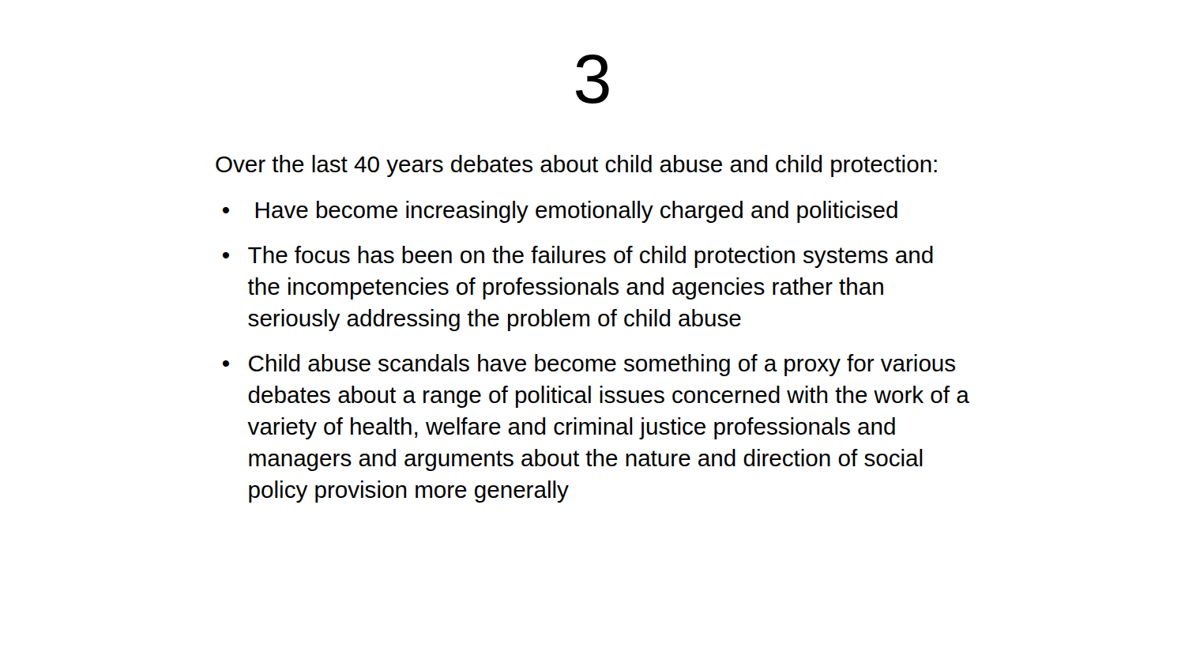3
Over the last 40 years debates about child abuse and child protection:
Have become increasingly emotionally charged and politicised
The focus has been on the failures of child protection systems and the incompetencies of professionals and agencies rather than seriously addressing the problem of child abuse
Child abuse scandals have become something of a proxy for various debates about a range of political issues concerned with the work of a variety of health, welfare and criminal justice professionals and managers and arguments about the nature and direction of social policy provision more generally